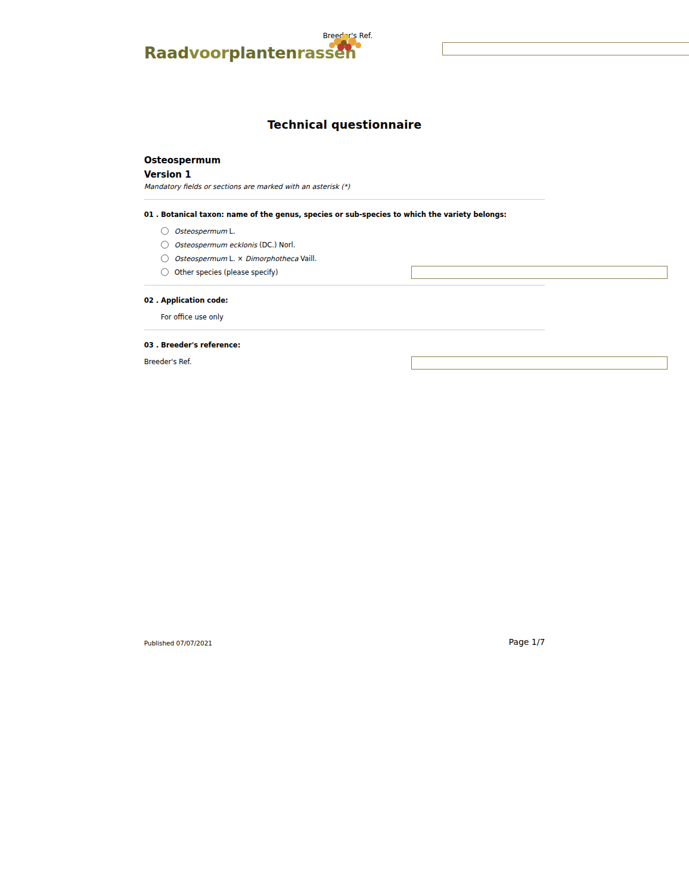Breeder's Ref.
Raad voor planten rassen
Technical questionnaire
Osteospermum
Version 1
Mandatory fields or sections are marked with an asterisk (*)
01 . Botanical taxon: name of the genus, species or sub-species to which the variety belongs:
Osteospermum L.
Osteospermum ecklonis (DC.) Norl.
Osteospermum L. × Dimorphotheca Vaill.
Other species (please specify)
02 . Application code:
For office use only
03 . Breeder's reference:
Breeder's Ref.
Published 07/07/2021
Page 1/7